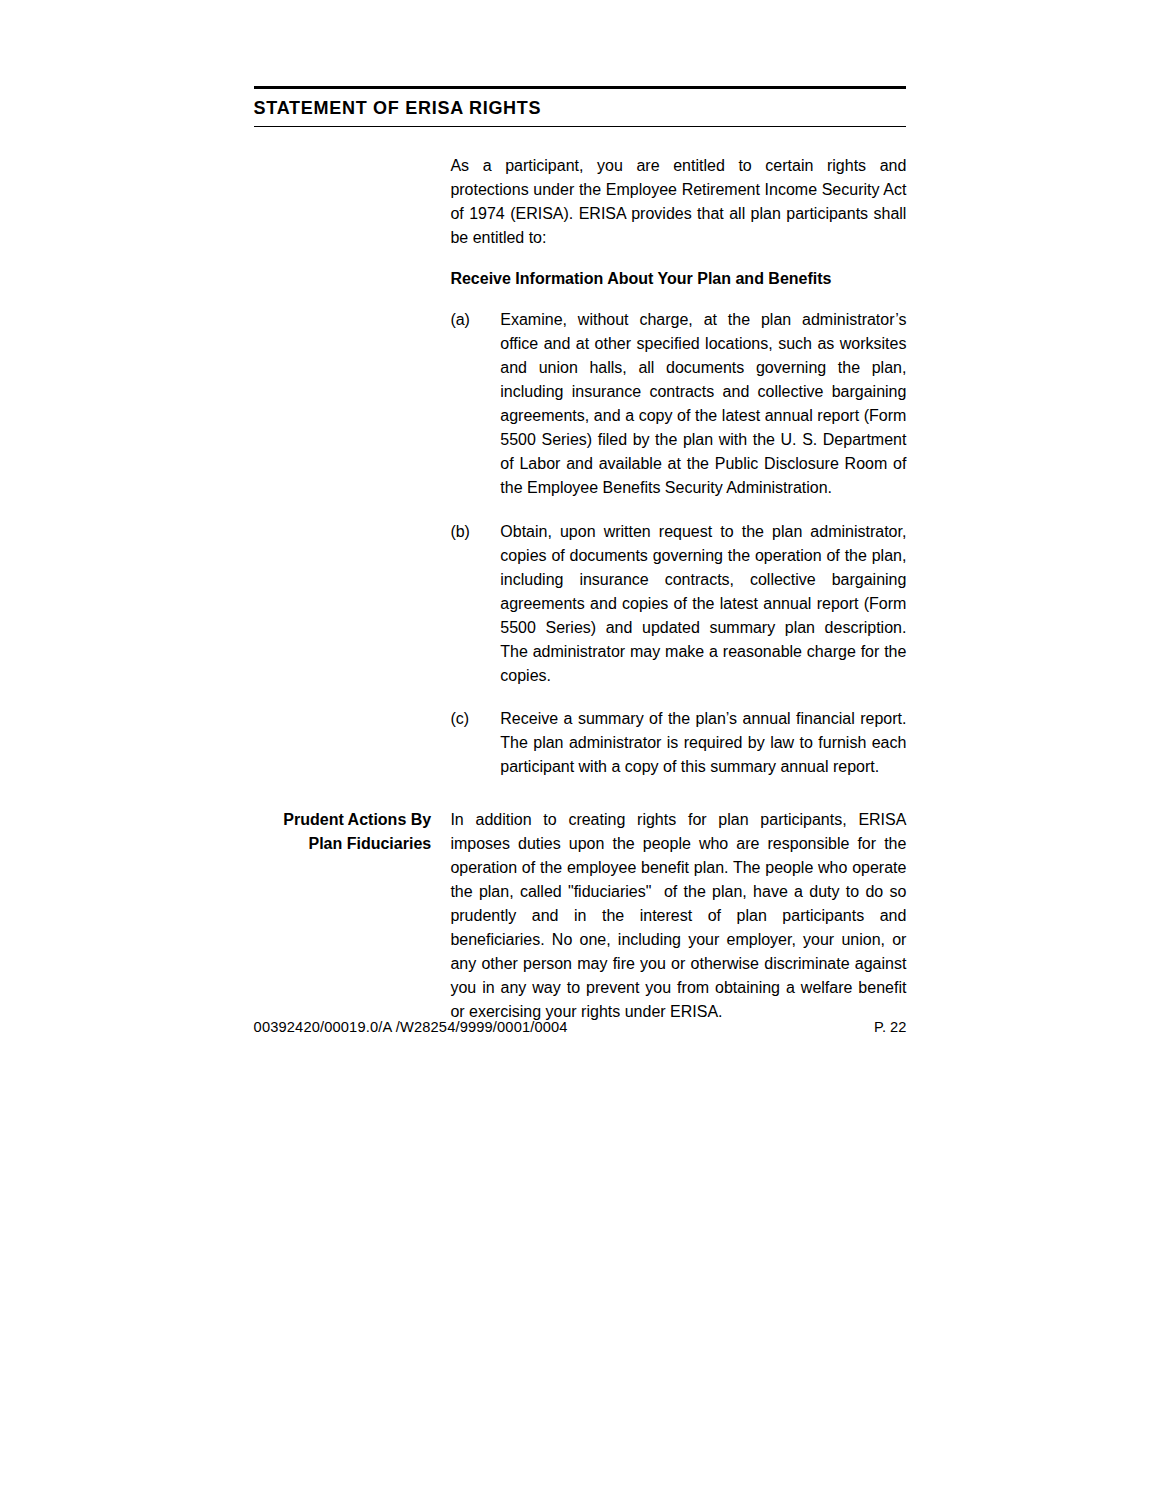STATEMENT OF ERISA RIGHTS
As a participant, you are entitled to certain rights and protections under the Employee Retirement Income Security Act of 1974 (ERISA). ERISA provides that all plan participants shall be entitled to:
Receive Information About Your Plan and Benefits
(a) Examine, without charge, at the plan administrator’s office and at other specified locations, such as worksites and union halls, all documents governing the plan, including insurance contracts and collective bargaining agreements, and a copy of the latest annual report (Form 5500 Series) filed by the plan with the U. S. Department of Labor and available at the Public Disclosure Room of the Employee Benefits Security Administration.
(b) Obtain, upon written request to the plan administrator, copies of documents governing the operation of the plan, including insurance contracts, collective bargaining agreements and copies of the latest annual report (Form 5500 Series) and updated summary plan description. The administrator may make a reasonable charge for the copies.
(c) Receive a summary of the plan’s annual financial report. The plan administrator is required by law to furnish each participant with a copy of this summary annual report.
Prudent Actions By
Plan Fiduciaries
In addition to creating rights for plan participants, ERISA imposes duties upon the people who are responsible for the operation of the employee benefit plan. The people who operate the plan, called "fiduciaries" of the plan, have a duty to do so prudently and in the interest of plan participants and beneficiaries. No one, including your employer, your union, or any other person may fire you or otherwise discriminate against you in any way to prevent you from obtaining a welfare benefit or exercising your rights under ERISA.
00392420/00019.0/A /W28254/9999/0001/0004
P. 22